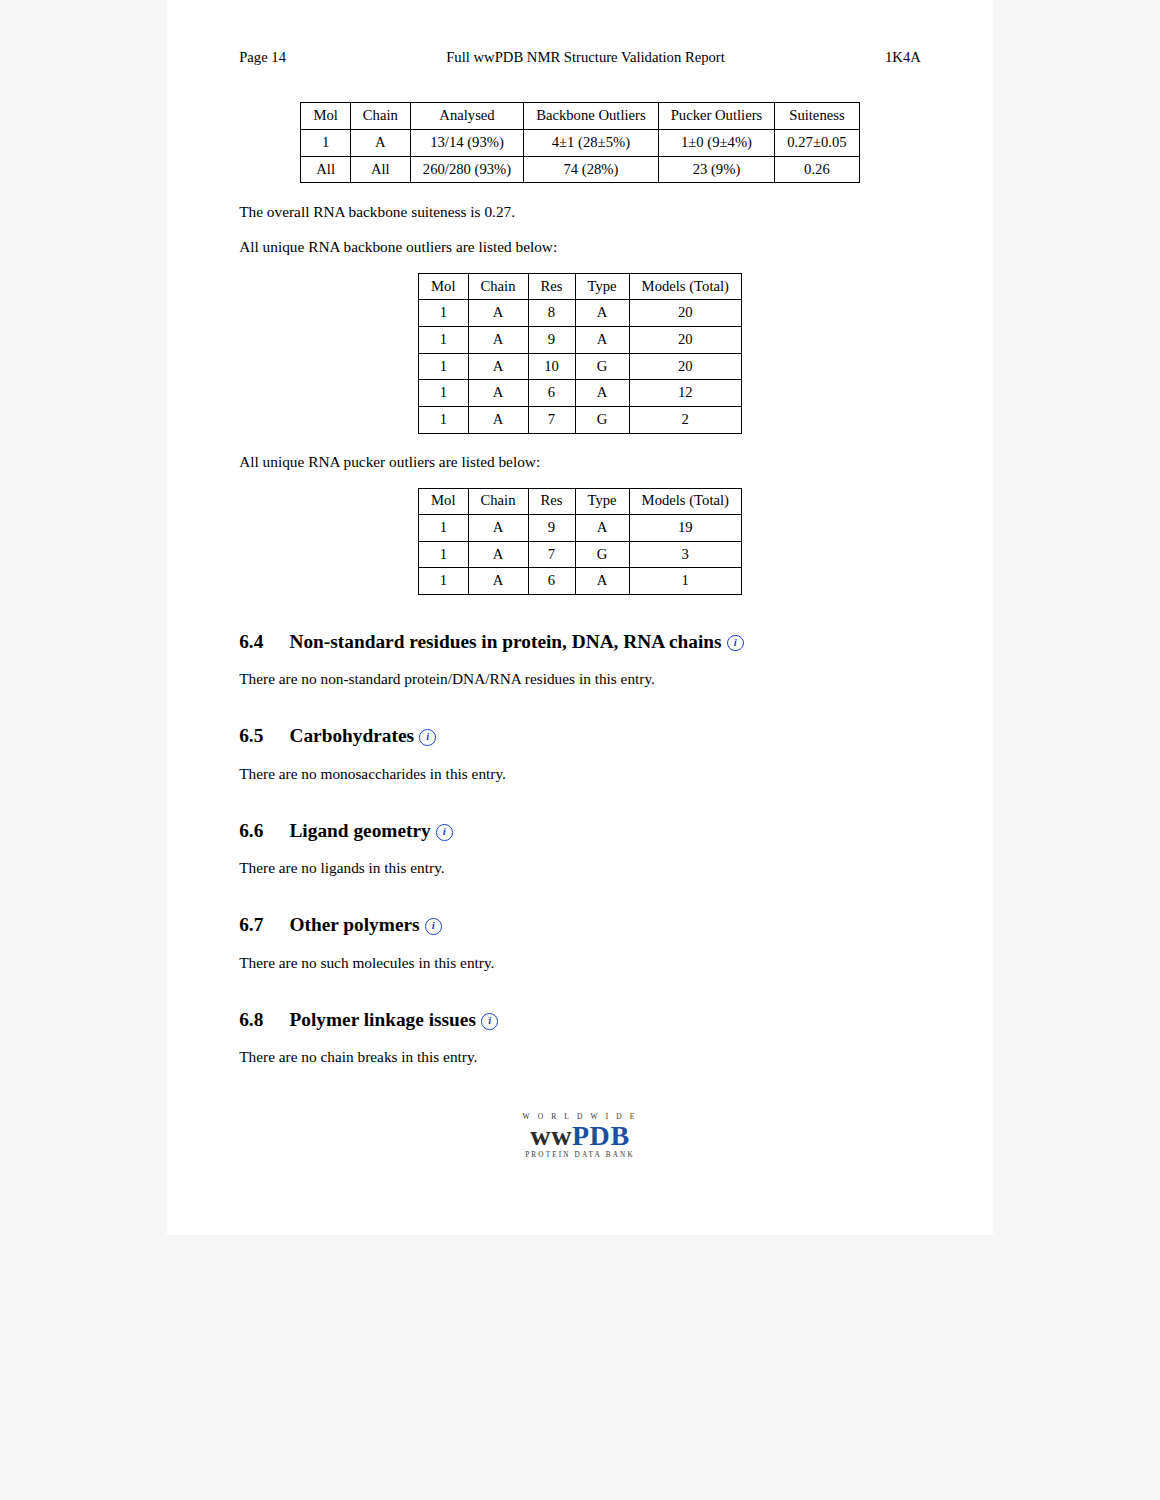Page 14
Full wwPDB NMR Structure Validation Report
1K4A
| Mol | Chain | Analysed | Backbone Outliers | Pucker Outliers | Suiteness |
| --- | --- | --- | --- | --- | --- |
| 1 | A | 13/14 (93%) | 4±1 (28±5%) | 1±0 (9±4%) | 0.27±0.05 |
| All | All | 260/280 (93%) | 74 (28%) | 23 (9%) | 0.26 |
The overall RNA backbone suiteness is 0.27.
All unique RNA backbone outliers are listed below:
| Mol | Chain | Res | Type | Models (Total) |
| --- | --- | --- | --- | --- |
| 1 | A | 8 | A | 20 |
| 1 | A | 9 | A | 20 |
| 1 | A | 10 | G | 20 |
| 1 | A | 6 | A | 12 |
| 1 | A | 7 | G | 2 |
All unique RNA pucker outliers are listed below:
| Mol | Chain | Res | Type | Models (Total) |
| --- | --- | --- | --- | --- |
| 1 | A | 9 | A | 19 |
| 1 | A | 7 | G | 3 |
| 1 | A | 6 | A | 1 |
6.4 Non-standard residues in protein, DNA, RNA chainsi
There are no non-standard protein/DNA/RNA residues in this entry.
6.5 Carbohydratesi
There are no monosaccharides in this entry.
6.6 Ligand geometryi
There are no ligands in this entry.
6.7 Other polymersi
There are no such molecules in this entry.
6.8 Polymer linkage issuesi
There are no chain breaks in this entry.
W O R L D W I D E
ww PDB
PROTEIN DATA BANK